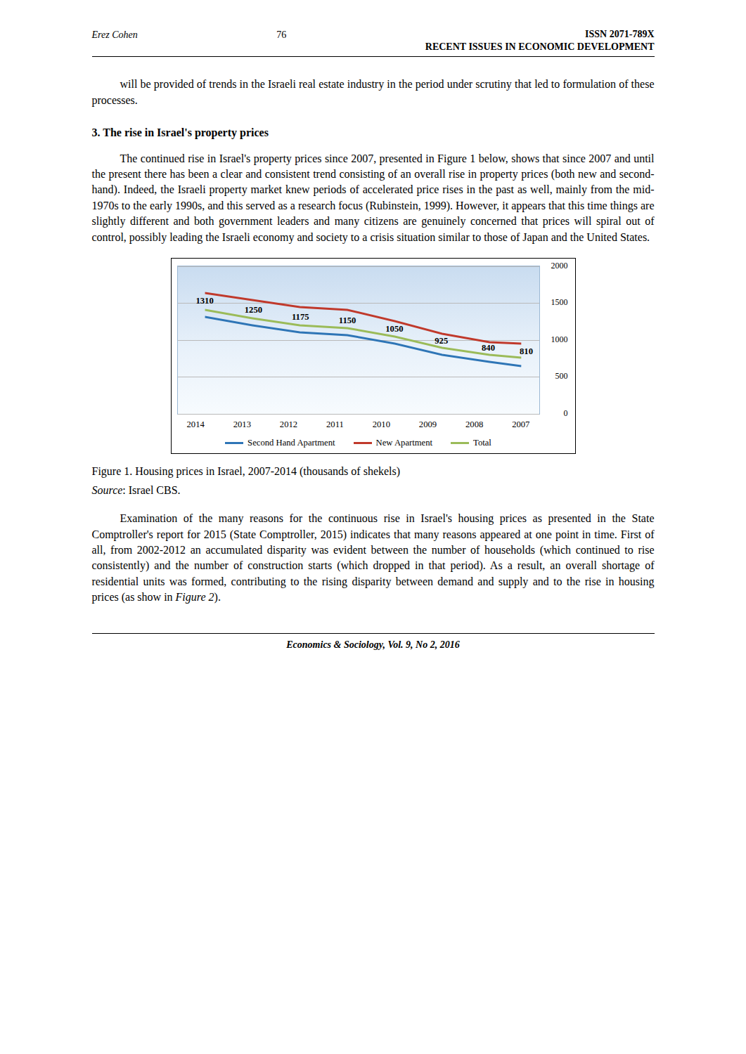Erez Cohen
76
ISSN 2071-789X
RECENT ISSUES IN ECONOMIC DEVELOPMENT
will be provided of trends in the Israeli real estate industry in the period under scrutiny that led to formulation of these processes.
3. The rise in Israel's property prices
The continued rise in Israel's property prices since 2007, presented in Figure 1 below, shows that since 2007 and until the present there has been a clear and consistent trend consisting of an overall rise in property prices (both new and second-hand). Indeed, the Israeli property market knew periods of accelerated price rises in the past as well, mainly from the mid-1970s to the early 1990s, and this served as a research focus (Rubinstein, 1999). However, it appears that this time things are slightly different and both government leaders and many citizens are genuinely concerned that prices will spiral out of control, possibly leading the Israeli economy and society to a crisis situation similar to those of Japan and the United States.
1310 1250 1175 1150 1050 925 840 810
2000 1500 1000 500 0
2014 2013 2012 2011 2010 2009 2008 2007
Second Hand Apartment New Apartment Total
Figure 1. Housing prices in Israel, 2007-2014 (thousands of shekels)
Source: Israel CBS.
Examination of the many reasons for the continuous rise in Israel's housing prices as presented in the State Comptroller's report for 2015 (State Comptroller, 2015) indicates that many reasons appeared at one point in time. First of all, from 2002-2012 an accumulated disparity was evident between the number of households (which continued to rise consistently) and the number of construction starts (which dropped in that period). As a result, an overall shortage of residential units was formed, contributing to the rising disparity between demand and supply and to the rise in housing prices (as show in Figure 2).
Economics & Sociology, Vol. 9, No 2, 2016